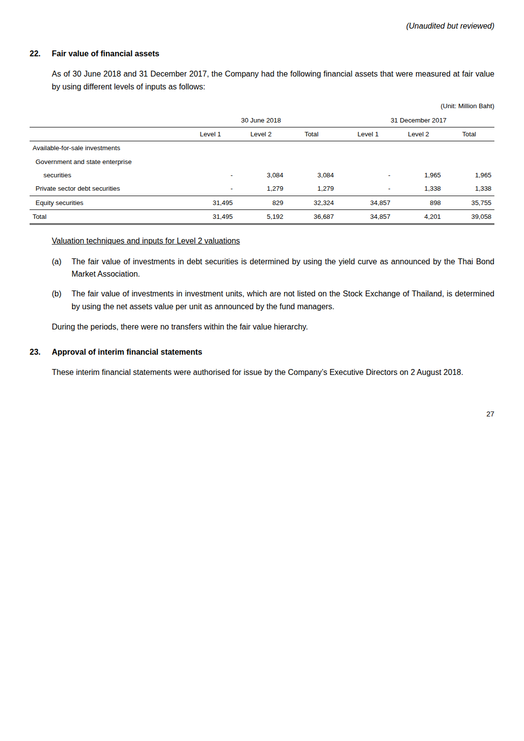(Unaudited but reviewed)
22. Fair value of financial assets
As of 30 June 2018 and 31 December 2017, the Company had the following financial assets that were measured at fair value by using different levels of inputs as follows:
(Unit: Million Baht)
| | 30 June 2018 | | 31 December 2017 |
| --- | --- | --- | --- |
| | Level 1 | Level 2 | Total | | Level 1 | Level 2 | Total |
| Available-for-sale investments | | | | | | | |
| Government and state enterprise | | | | | | | |
| securities | - | 3,084 | 3,084 | | - | 1,965 | 1,965 |
| Private sector debt securities | - | 1,279 | 1,279 | | - | 1,338 | 1,338 |
| Equity securities | 31,495 | 829 | 32,324 | | 34,857 | 898 | 35,755 |
| Total | 31,495 | 5,192 | 36,687 | | 34,857 | 4,201 | 39,058 |
Valuation techniques and inputs for Level 2 valuations
(a) The fair value of investments in debt securities is determined by using the yield curve as announced by the Thai Bond Market Association.
(b) The fair value of investments in investment units, which are not listed on the Stock Exchange of Thailand, is determined by using the net assets value per unit as announced by the fund managers.
During the periods, there were no transfers within the fair value hierarchy.
23. Approval of interim financial statements
These interim financial statements were authorised for issue by the Company’s Executive Directors on 2 August 2018.
27